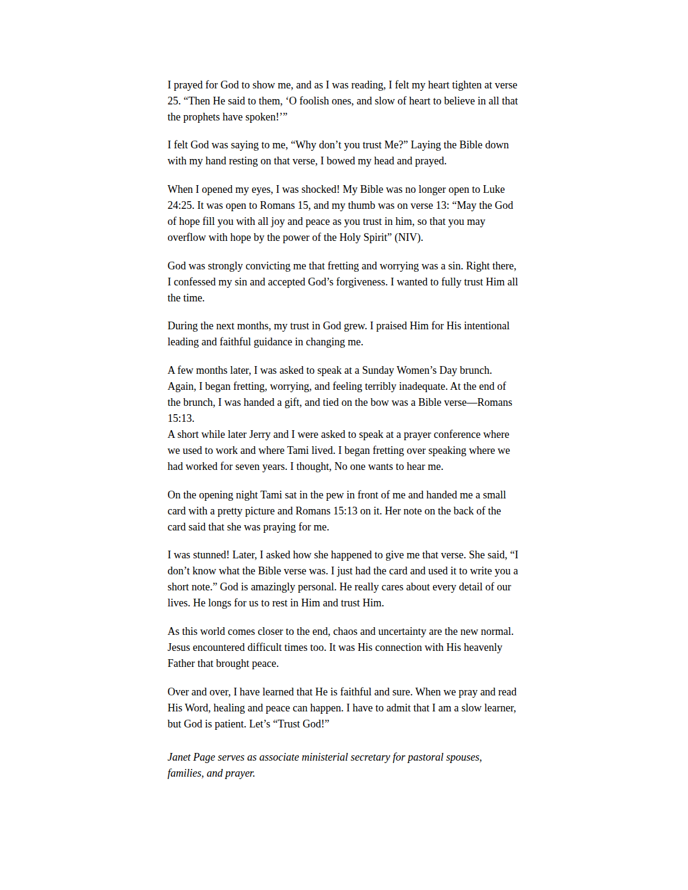I prayed for God to show me, and as I was reading, I felt my heart tighten at verse 25. “Then He said to them, ‘O foolish ones, and slow of heart to believe in all that the prophets have spoken!’”
I felt God was saying to me, “Why don’t you trust Me?” Laying the Bible down with my hand resting on that verse, I bowed my head and prayed.
When I opened my eyes, I was shocked! My Bible was no longer open to Luke 24:25. It was open to Romans 15, and my thumb was on verse 13: “May the God of hope fill you with all joy and peace as you trust in him, so that you may overflow with hope by the power of the Holy Spirit” (NIV).
God was strongly convicting me that fretting and worrying was a sin. Right there, I confessed my sin and accepted God’s forgiveness. I wanted to fully trust Him all the time.
During the next months, my trust in God grew. I praised Him for His intentional leading and faithful guidance in changing me.
A few months later, I was asked to speak at a Sunday Women’s Day brunch. Again, I began fretting, worrying, and feeling terribly inadequate. At the end of the brunch, I was handed a gift, and tied on the bow was a Bible verse—Romans 15:13.
A short while later Jerry and I were asked to speak at a prayer conference where we used to work and where Tami lived. I began fretting over speaking where we had worked for seven years. I thought, No one wants to hear me.
On the opening night Tami sat in the pew in front of me and handed me a small card with a pretty picture and Romans 15:13 on it. Her note on the back of the card said that she was praying for me.
I was stunned! Later, I asked how she happened to give me that verse. She said, “I don’t know what the Bible verse was. I just had the card and used it to write you a short note.” God is amazingly personal. He really cares about every detail of our lives. He longs for us to rest in Him and trust Him.
As this world comes closer to the end, chaos and uncertainty are the new normal. Jesus encountered difficult times too. It was His connection with His heavenly Father that brought peace.
Over and over, I have learned that He is faithful and sure. When we pray and read His Word, healing and peace can happen. I have to admit that I am a slow learner, but God is patient. Let’s “Trust God!”
Janet Page serves as associate ministerial secretary for pastoral spouses, families, and prayer.